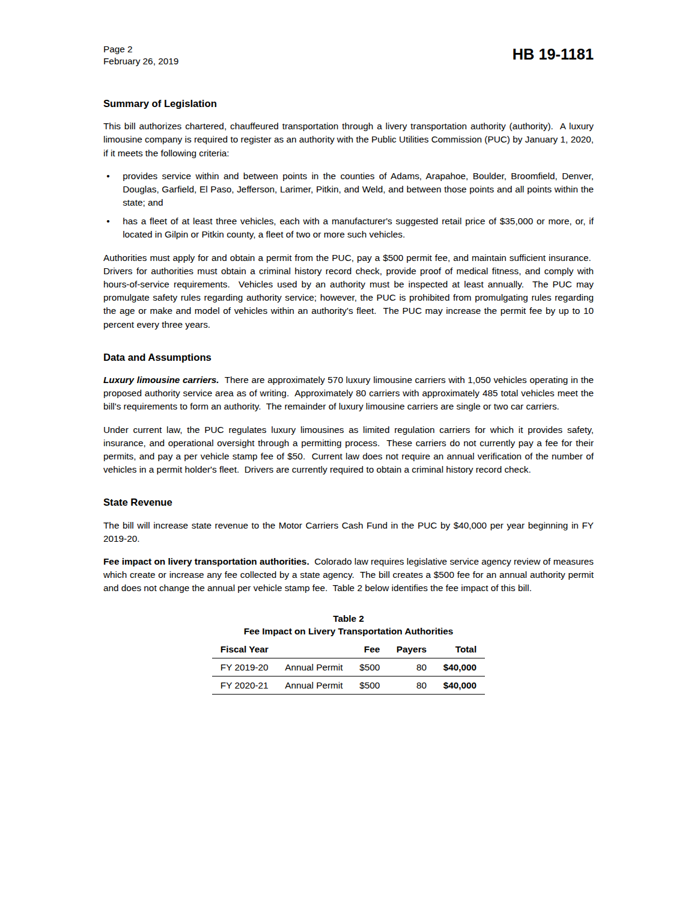Page 2
February 26, 2019
HB 19-1181
Summary of Legislation
This bill authorizes chartered, chauffeured transportation through a livery transportation authority (authority). A luxury limousine company is required to register as an authority with the Public Utilities Commission (PUC) by January 1, 2020, if it meets the following criteria:
provides service within and between points in the counties of Adams, Arapahoe, Boulder, Broomfield, Denver, Douglas, Garfield, El Paso, Jefferson, Larimer, Pitkin, and Weld, and between those points and all points within the state; and
has a fleet of at least three vehicles, each with a manufacturer's suggested retail price of $35,000 or more, or, if located in Gilpin or Pitkin county, a fleet of two or more such vehicles.
Authorities must apply for and obtain a permit from the PUC, pay a $500 permit fee, and maintain sufficient insurance. Drivers for authorities must obtain a criminal history record check, provide proof of medical fitness, and comply with hours-of-service requirements. Vehicles used by an authority must be inspected at least annually. The PUC may promulgate safety rules regarding authority service; however, the PUC is prohibited from promulgating rules regarding the age or make and model of vehicles within an authority's fleet. The PUC may increase the permit fee by up to 10 percent every three years.
Data and Assumptions
Luxury limousine carriers. There are approximately 570 luxury limousine carriers with 1,050 vehicles operating in the proposed authority service area as of writing. Approximately 80 carriers with approximately 485 total vehicles meet the bill's requirements to form an authority. The remainder of luxury limousine carriers are single or two car carriers.
Under current law, the PUC regulates luxury limousines as limited regulation carriers for which it provides safety, insurance, and operational oversight through a permitting process. These carriers do not currently pay a fee for their permits, and pay a per vehicle stamp fee of $50. Current law does not require an annual verification of the number of vehicles in a permit holder's fleet. Drivers are currently required to obtain a criminal history record check.
State Revenue
The bill will increase state revenue to the Motor Carriers Cash Fund in the PUC by $40,000 per year beginning in FY 2019-20.
Fee impact on livery transportation authorities. Colorado law requires legislative service agency review of measures which create or increase any fee collected by a state agency. The bill creates a $500 fee for an annual authority permit and does not change the annual per vehicle stamp fee. Table 2 below identifies the fee impact of this bill.
Table 2
Fee Impact on Livery Transportation Authorities
| Fiscal Year | | Fee | Payers | Total |
| --- | --- | --- | --- | --- |
| FY 2019-20 | Annual Permit | $500 | 80 | $40,000 |
| FY 2020-21 | Annual Permit | $500 | 80 | $40,000 |